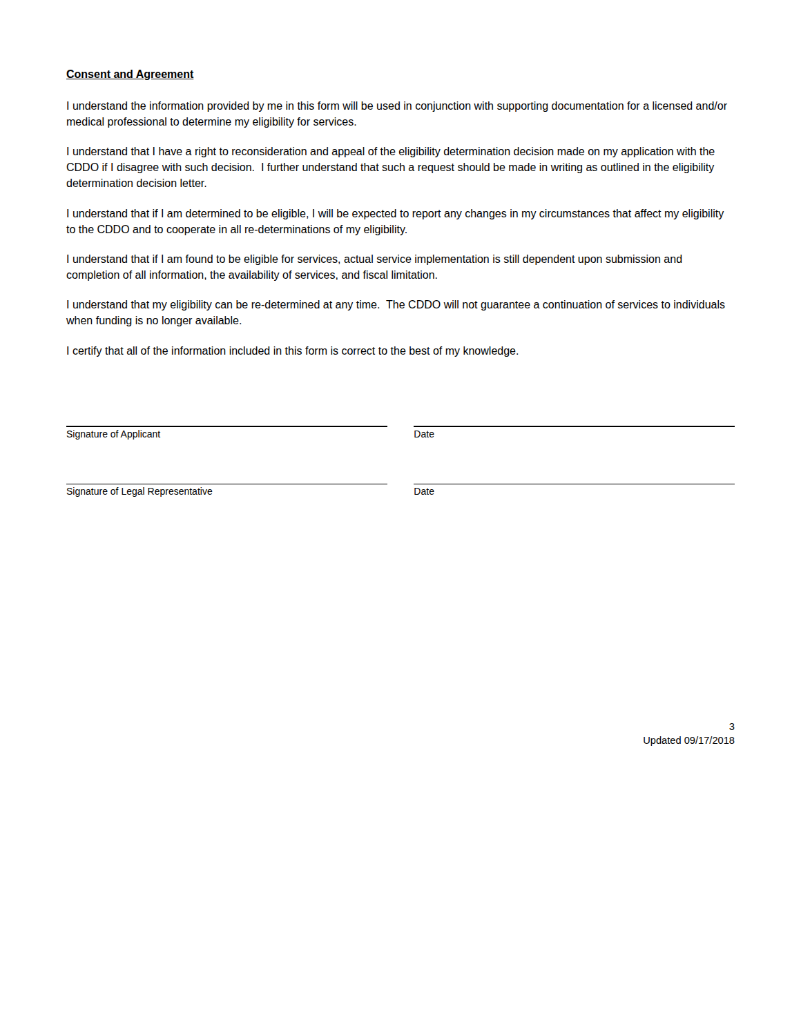Consent and Agreement
I understand the information provided by me in this form will be used in conjunction with supporting documentation for a licensed and/or medical professional to determine my eligibility for services.
I understand that I have a right to reconsideration and appeal of the eligibility determination decision made on my application with the CDDO if I disagree with such decision. I further understand that such a request should be made in writing as outlined in the eligibility determination decision letter.
I understand that if I am determined to be eligible, I will be expected to report any changes in my circumstances that affect my eligibility to the CDDO and to cooperate in all re-determinations of my eligibility.
I understand that if I am found to be eligible for services, actual service implementation is still dependent upon submission and completion of all information, the availability of services, and fiscal limitation.
I understand that my eligibility can be re-determined at any time. The CDDO will not guarantee a continuation of services to individuals when funding is no longer available.
I certify that all of the information included in this form is correct to the best of my knowledge.
| Signature of Applicant | | Date |
| Signature of Legal Representative | | Date |
3
Updated 09/17/2018